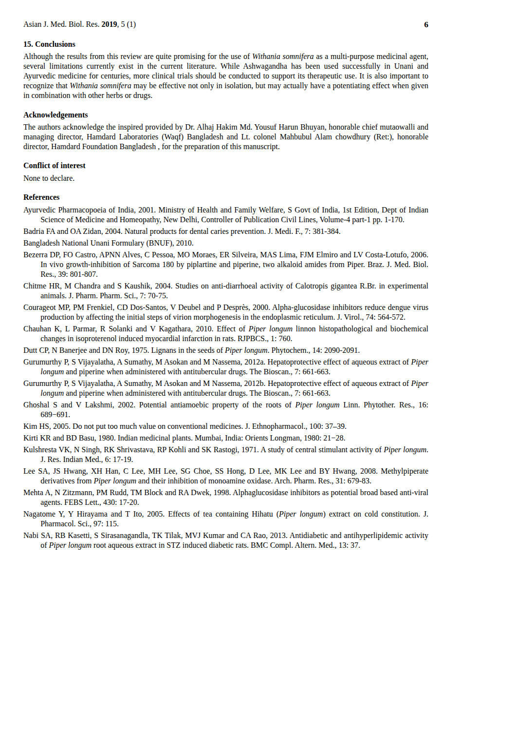Asian J. Med. Biol. Res. 2019, 5 (1)
6
15. Conclusions
Although the results from this review are quite promising for the use of Withania somnifera as a multi-purpose medicinal agent, several limitations currently exist in the current literature. While Ashwagandha has been used successfully in Unani and Ayurvedic medicine for centuries, more clinical trials should be conducted to support its therapeutic use. It is also important to recognize that Withania somnifera may be effective not only in isolation, but may actually have a potentiating effect when given in combination with other herbs or drugs.
Acknowledgements
The authors acknowledge the inspired provided by Dr. Alhaj Hakim Md. Yousuf Harun Bhuyan, honorable chief mutaowalli and managing director, Hamdard Laboratories (Waqf) Bangladesh and Lt. colonel Mahbubul Alam chowdhury (Ret:), honorable director, Hamdard Foundation Bangladesh , for the preparation of this manuscript.
Conflict of interest
None to declare.
References
Ayurvedic Pharmacopoeia of India, 2001. Ministry of Health and Family Welfare, S Govt of India, 1st Edition, Dept of Indian Science of Medicine and Homeopathy, New Delhi, Controller of Publication Civil Lines, Volume-4 part-1 pp. 1-170.
Badria FA and OA Zidan, 2004. Natural products for dental caries prevention. J. Medi. F., 7: 381-384.
Bangladesh National Unani Formulary (BNUF), 2010.
Bezerra DP, FO Castro, APNN Alves, C Pessoa, MO Moraes, ER Silveira, MAS Lima, FJM Elmiro and LV Costa-Lotufo, 2006. In vivo growth-inhibition of Sarcoma 180 by piplartine and piperine, two alkaloid amides from Piper. Braz. J. Med. Biol. Res., 39: 801-807.
Chitme HR, M Chandra and S Kaushik, 2004. Studies on anti-diarrhoeal activity of Calotropis gigantea R.Br. in experimental animals. J. Pharm. Pharm. Sci., 7: 70-75.
Courageot MP, PM Frenkiel, CD Dos-Santos, V Deubel and P Desprès, 2000. Alpha-glucosidase inhibitors reduce dengue virus production by affecting the initial steps of virion morphogenesis in the endoplasmic reticulum. J. Virol., 74: 564-572.
Chauhan K, L Parmar, R Solanki and V Kagathara, 2010. Effect of Piper longum linnon histopathological and biochemical changes in isoproterenol induced myocardial infarction in rats. RJPBCS., 1: 760.
Dutt CP, N Banerjee and DN Roy, 1975. Lignans in the seeds of Piper longum. Phytochem., 14: 2090-2091.
Gurumurthy P, S Vijayalatha, A Sumathy, M Asokan and M Nassema, 2012a. Hepatoprotective effect of aqueous extract of Piper longum and piperine when administered with antitubercular drugs. The Bioscan., 7: 661-663.
Gurumurthy P, S Vijayalatha, A Sumathy, M Asokan and M Nassema, 2012b. Hepatoprotective effect of aqueous extract of Piper longum and piperine when administered with antitubercular drugs. The Bioscan., 7: 661-663.
Ghoshal S and V Lakshmi, 2002. Potential antiamoebic property of the roots of Piper longum Linn. Phytother. Res., 16: 689−691.
Kim HS, 2005. Do not put too much value on conventional medicines. J. Ethnopharmacol., 100: 37–39.
Kirti KR and BD Basu, 1980. Indian medicinal plants. Mumbai, India: Orients Longman, 1980: 21−28.
Kulshresta VK, N Singh, RK Shrivastava, RP Kohli and SK Rastogi, 1971. A study of central stimulant activity of Piper longum. J. Res. Indian Med., 6: 17-19.
Lee SA, JS Hwang, XH Han, C Lee, MH Lee, SG Choe, SS Hong, D Lee, MK Lee and BY Hwang, 2008. Methylpiperate derivatives from Piper longum and their inhibition of monoamine oxidase. Arch. Pharm. Res., 31: 679-83.
Mehta A, N Zitzmann, PM Rudd, TM Block and RA Dwek, 1998. Alphaglucosidase inhibitors as potential broad based anti-viral agents. FEBS Lett., 430: 17-20.
Nagatome Y, Y Hirayama and T Ito, 2005. Effects of tea containing Hihatu (Piper longum) extract on cold constitution. J. Pharmacol. Sci., 97: 115.
Nabi SA, RB Kasetti, S Sirasanagandla, TK Tilak, MVJ Kumar and CA Rao, 2013. Antidiabetic and antihyperlipidemic activity of Piper longum root aqueous extract in STZ induced diabetic rats. BMC Compl. Altern. Med., 13: 37.